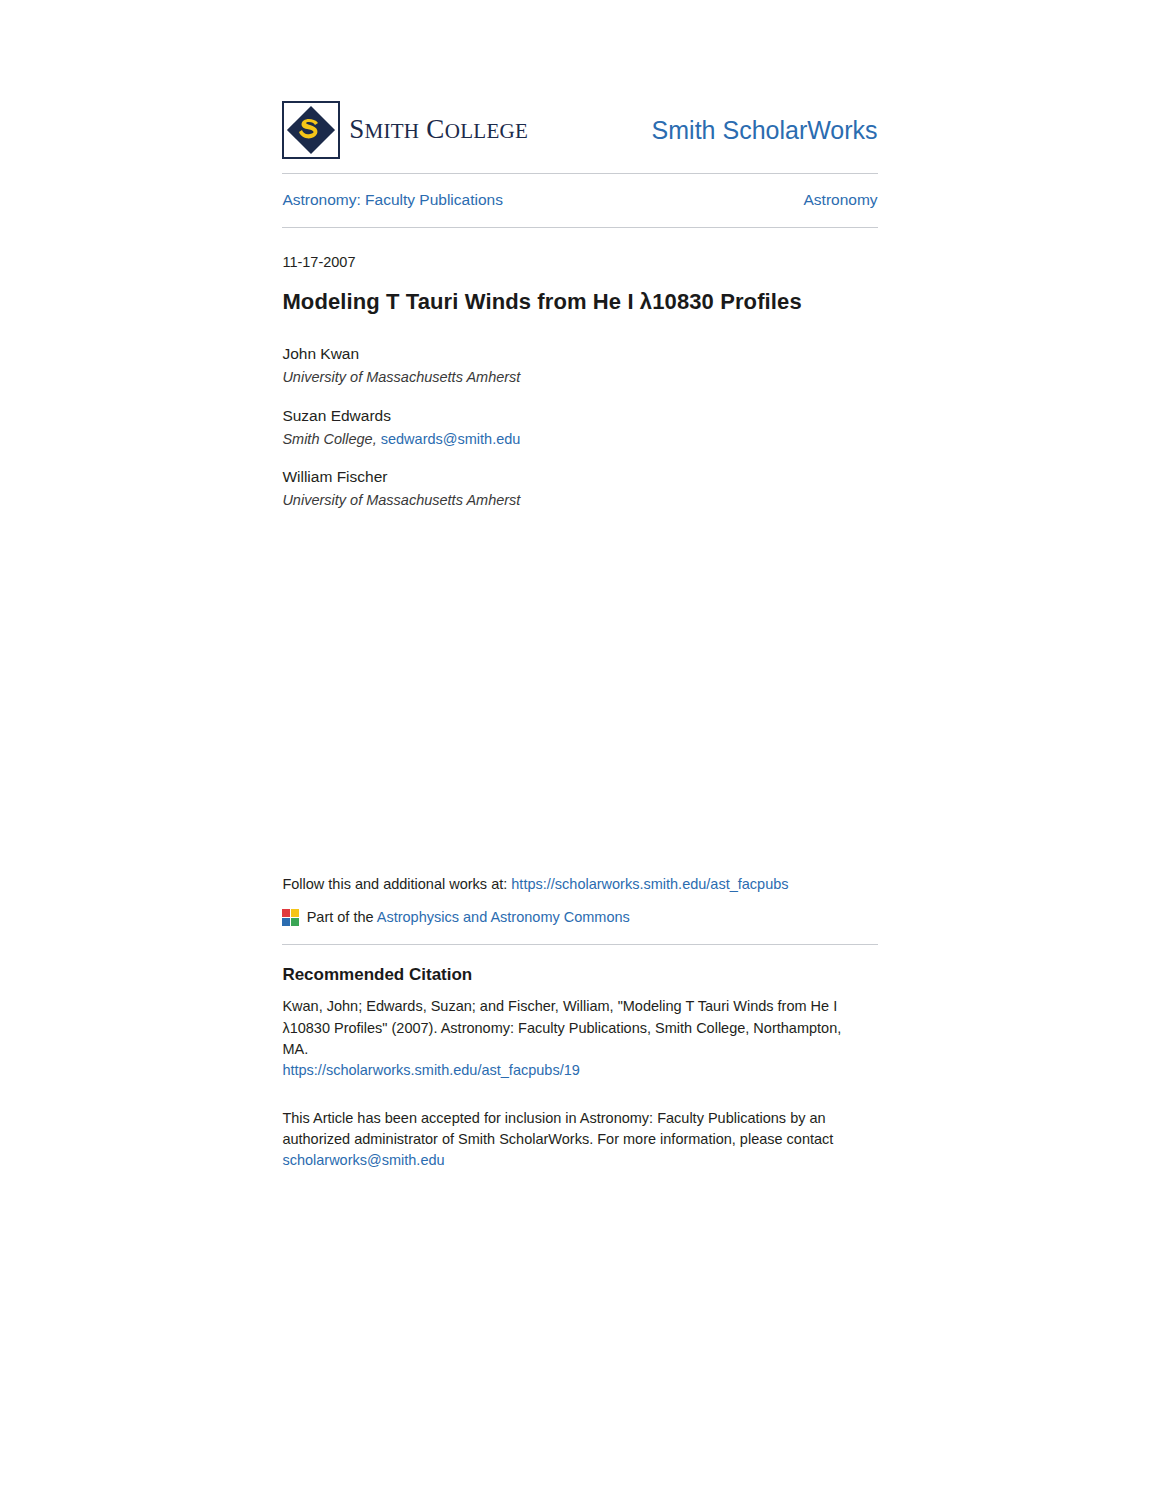SMITH COLLEGE
Smith ScholarWorks
Astronomy: Faculty Publications Astronomy
11-17-2007
Modeling T Tauri Winds from He I λ10830 Profiles
John Kwan
University of Massachusetts Amherst
Suzan Edwards
Smith College, sedwards@smith.edu
William Fischer
University of Massachusetts Amherst
Follow this and additional works at: https://scholarworks.smith.edu/ast_facpubs
Part of the Astrophysics and Astronomy Commons
Recommended Citation
Kwan, John; Edwards, Suzan; and Fischer, William, "Modeling T Tauri Winds from He I λ10830 Profiles" (2007). Astronomy: Faculty Publications, Smith College, Northampton, MA.
https://scholarworks.smith.edu/ast_facpubs/19
This Article has been accepted for inclusion in Astronomy: Faculty Publications by an authorized administrator of Smith ScholarWorks. For more information, please contact scholarworks@smith.edu